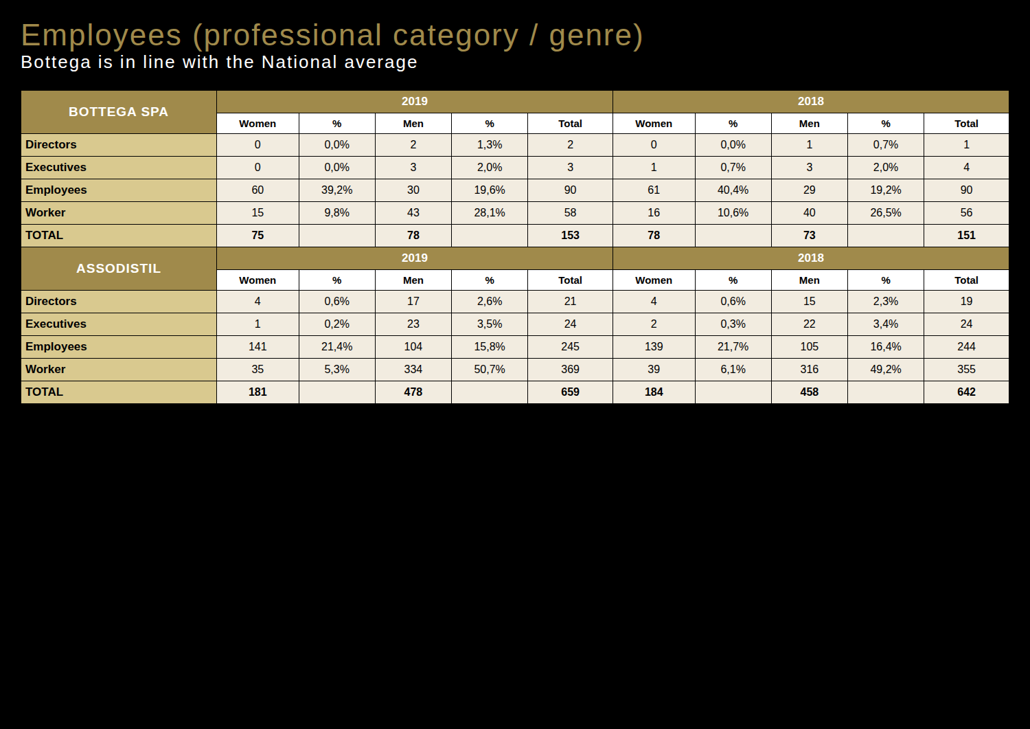Employees (professional category / genre)
Bottega is in line with the National average
| BOTTEGA SPA | 2019 | 2018 |
| Women | % | Men | % | Total | Women | % | Men | % | Total |
| Directors | 0 | 0,0% | 2 | 1,3% | 2 | 0 | 0,0% | 1 | 0,7% | 1 |
| Executives | 0 | 0,0% | 3 | 2,0% | 3 | 1 | 0,7% | 3 | 2,0% | 4 |
| Employees | 60 | 39,2% | 30 | 19,6% | 90 | 61 | 40,4% | 29 | 19,2% | 90 |
| Worker | 15 | 9,8% | 43 | 28,1% | 58 | 16 | 10,6% | 40 | 26,5% | 56 |
| TOTAL | 75 | | 78 | | 153 | 78 | | 73 | | 151 |
| ASSODISTIL | 2019 | 2018 |
| Women | % | Men | % | Total | Women | % | Men | % | Total |
| Directors | 4 | 0,6% | 17 | 2,6% | 21 | 4 | 0,6% | 15 | 2,3% | 19 |
| Executives | 1 | 0,2% | 23 | 3,5% | 24 | 2 | 0,3% | 22 | 3,4% | 24 |
| Employees | 141 | 21,4% | 104 | 15,8% | 245 | 139 | 21,7% | 105 | 16,4% | 244 |
| Worker | 35 | 5,3% | 334 | 50,7% | 369 | 39 | 6,1% | 316 | 49,2% | 355 |
| TOTAL | 181 | | 478 | | 659 | 184 | | 458 | | 642 |